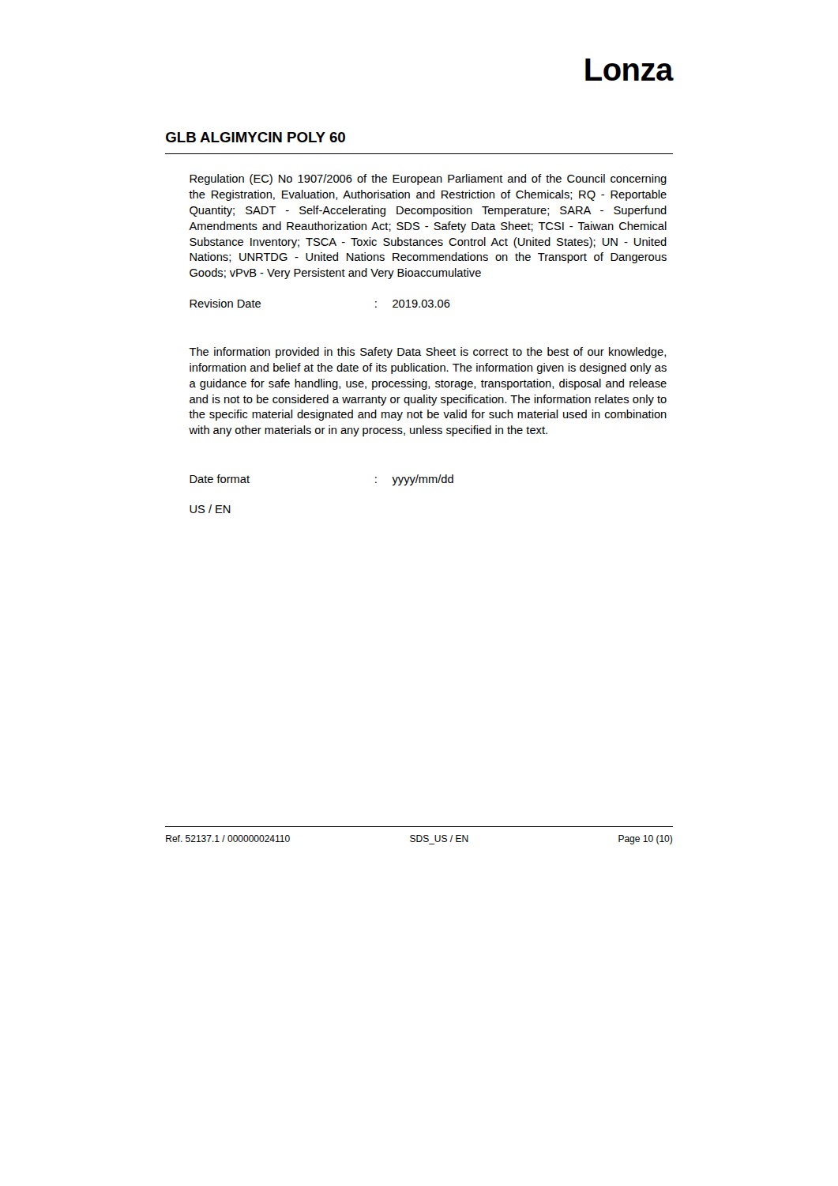Lonza
GLB ALGIMYCIN POLY 60
Regulation (EC) No 1907/2006 of the European Parliament and of the Council concerning the Registration, Evaluation, Authorisation and Restriction of Chemicals; RQ - Reportable Quantity; SADT - Self-Accelerating Decomposition Temperature; SARA - Superfund Amendments and Reauthorization Act; SDS - Safety Data Sheet; TCSI - Taiwan Chemical Substance Inventory; TSCA - Toxic Substances Control Act (United States); UN - United Nations; UNRTDG - United Nations Recommendations on the Transport of Dangerous Goods; vPvB - Very Persistent and Very Bioaccumulative
Revision Date : 2019.03.06
The information provided in this Safety Data Sheet is correct to the best of our knowledge, information and belief at the date of its publication. The information given is designed only as a guidance for safe handling, use, processing, storage, transportation, disposal and release and is not to be considered a warranty or quality specification. The information relates only to the specific material designated and may not be valid for such material used in combination with any other materials or in any process, unless specified in the text.
Date format : yyyy/mm/dd
US / EN
Ref. 52137.1 / 000000024110 SDS_US / EN Page 10 (10)